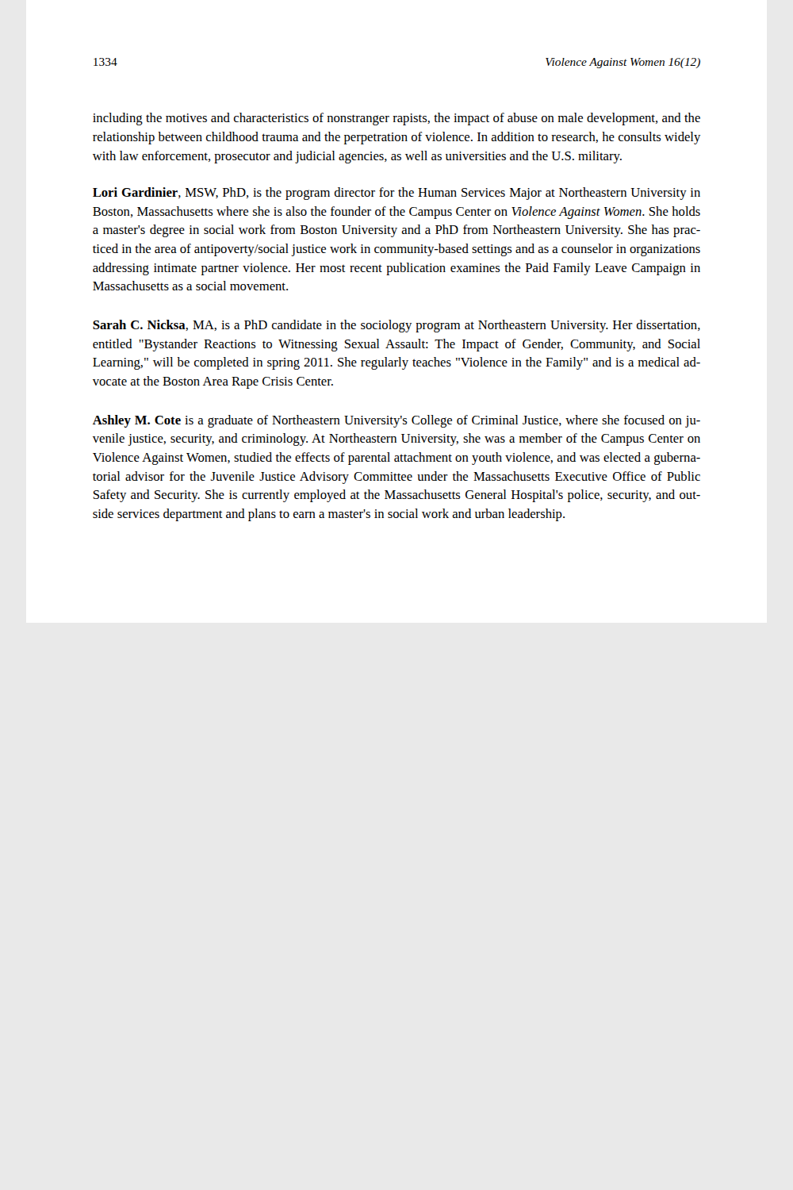1334 Violence Against Women 16(12)
including the motives and characteristics of nonstranger rapists, the impact of abuse on male development, and the relationship between childhood trauma and the perpetration of violence. In addition to research, he consults widely with law enforcement, prosecutor and judicial agencies, as well as universities and the U.S. military.
Lori Gardinier, MSW, PhD, is the program director for the Human Services Major at Northeastern University in Boston, Massachusetts where she is also the founder of the Campus Center on Violence Against Women. She holds a master's degree in social work from Boston University and a PhD from Northeastern University. She has practiced in the area of antipoverty/social justice work in community-based settings and as a counselor in organizations addressing intimate partner violence. Her most recent publication examines the Paid Family Leave Campaign in Massachusetts as a social movement.
Sarah C. Nicksa, MA, is a PhD candidate in the sociology program at Northeastern University. Her dissertation, entitled "Bystander Reactions to Witnessing Sexual Assault: The Impact of Gender, Community, and Social Learning," will be completed in spring 2011. She regularly teaches "Violence in the Family" and is a medical advocate at the Boston Area Rape Crisis Center.
Ashley M. Cote is a graduate of Northeastern University's College of Criminal Justice, where she focused on juvenile justice, security, and criminology. At Northeastern University, she was a member of the Campus Center on Violence Against Women, studied the effects of parental attachment on youth violence, and was elected a gubernatorial advisor for the Juvenile Justice Advisory Committee under the Massachusetts Executive Office of Public Safety and Security. She is currently employed at the Massachusetts General Hospital's police, security, and outside services department and plans to earn a master's in social work and urban leadership.